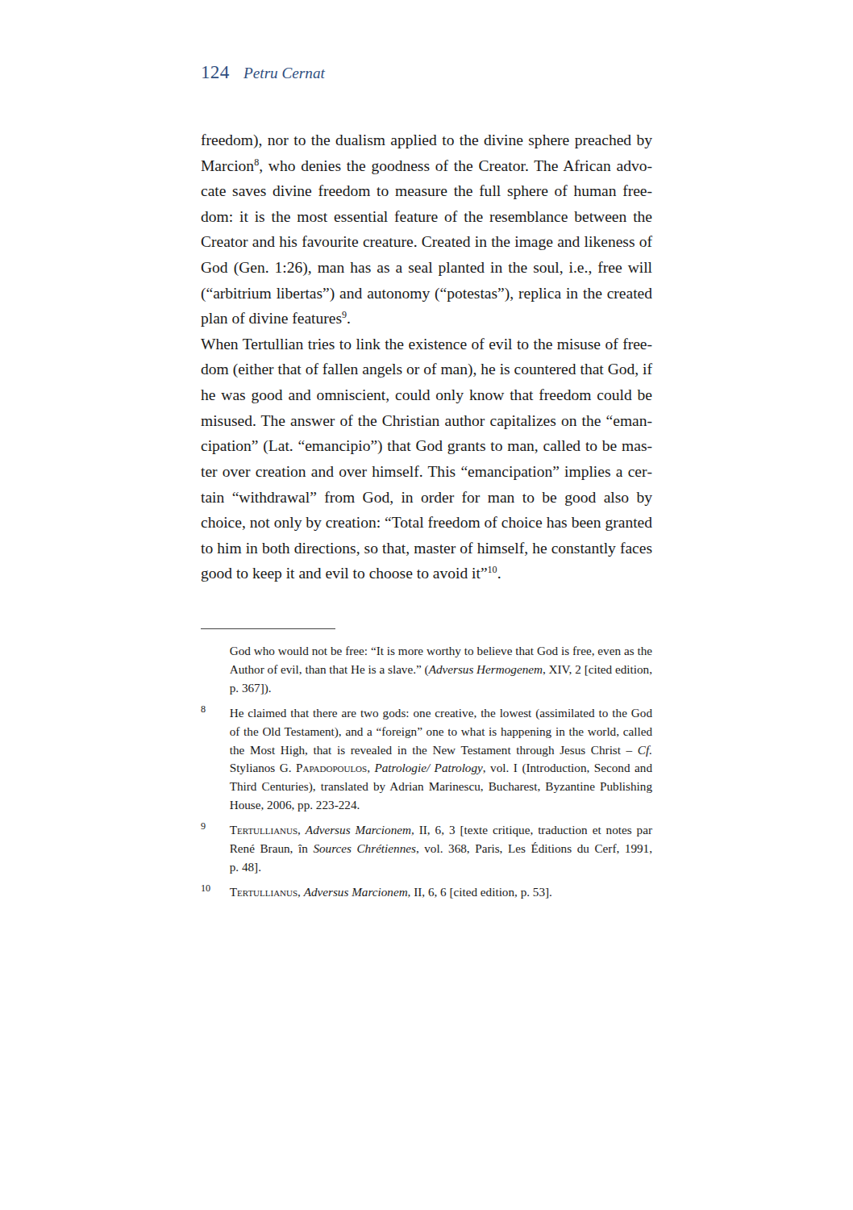124 Petru Cernat
freedom), nor to the dualism applied to the divine sphere preached by Marcion8, who denies the goodness of the Creator. The African advocate saves divine freedom to measure the full sphere of human freedom: it is the most essential feature of the resemblance between the Creator and his favourite creature. Created in the image and likeness of God (Gen. 1:26), man has as a seal planted in the soul, i.e., free will (“arbitrium libertas”) and autonomy (“potestas”), replica in the created plan of divine features9.
When Tertullian tries to link the existence of evil to the misuse of freedom (either that of fallen angels or of man), he is countered that God, if he was good and omniscient, could only know that freedom could be misused. The answer of the Christian author capitalizes on the “emancipation” (Lat. “emancipio”) that God grants to man, called to be master over creation and over himself. This “emancipation” implies a certain “withdrawal” from God, in order for man to be good also by choice, not only by creation: “Total freedom of choice has been granted to him in both directions, so that, master of himself, he constantly faces good to keep it and evil to choose to avoid it”10.
God who would not be free: “It is more worthy to believe that God is free, even as the Author of evil, than that He is a slave.” (Adversus Hermogenem, XIV, 2 [cited edition, p. 367]).
8 He claimed that there are two gods: one creative, the lowest (assimilated to the God of the Old Testament), and a “foreign” one to what is happening in the world, called the Most High, that is revealed in the New Testament through Jesus Christ – Cf. Stylianos G. Papadopoulos, Patrologie/ Patrology, vol. I (Introduction, Second and Third Centuries), translated by Adrian Marinescu, Bucharest, Byzantine Publishing House, 2006, pp. 223-224.
9 Tertullianus, Adversus Marcionem, II, 6, 3 [texte critique, traduction et notes par René Braun, în Sources Chrétiennes, vol. 368, Paris, Les Éditions du Cerf, 1991, p. 48].
10 Tertullianus, Adversus Marcionem, II, 6, 6 [cited edition, p. 53].